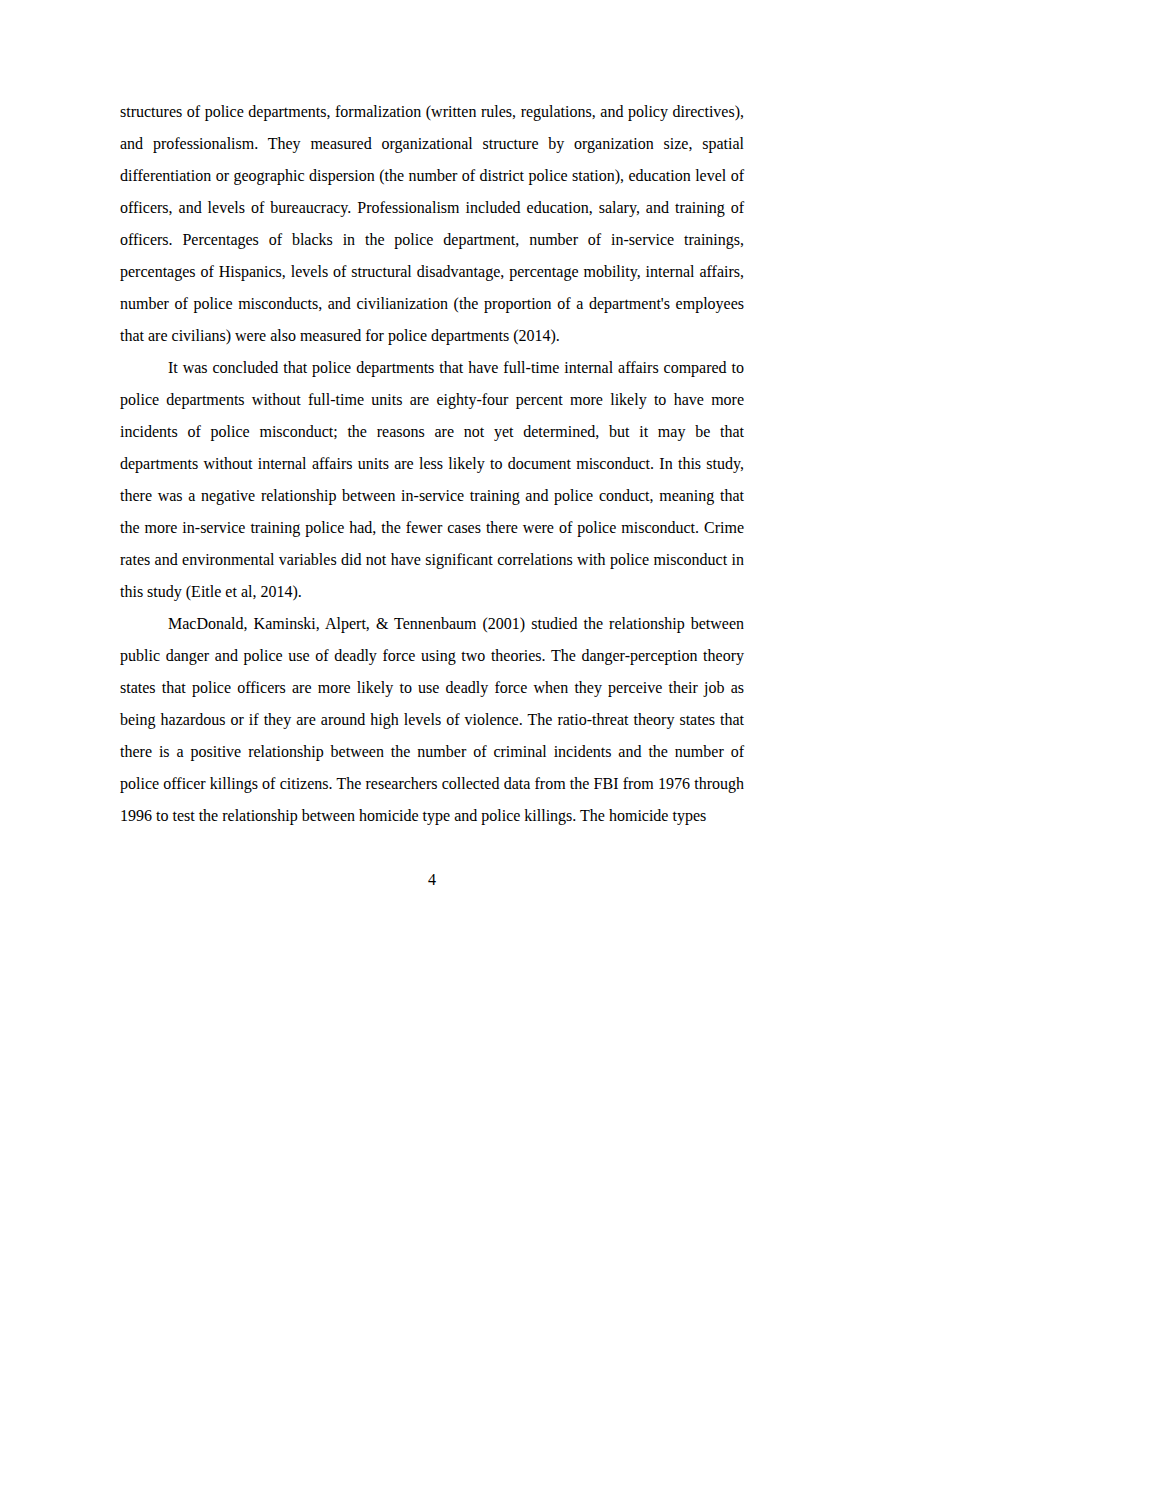structures of police departments, formalization (written rules, regulations, and policy directives), and professionalism. They measured organizational structure by organization size, spatial differentiation or geographic dispersion (the number of district police station), education level of officers, and levels of bureaucracy. Professionalism included education, salary, and training of officers. Percentages of blacks in the police department, number of in-service trainings, percentages of Hispanics, levels of structural disadvantage, percentage mobility, internal affairs, number of police misconducts, and civilianization (the proportion of a department's employees that are civilians) were also measured for police departments (2014).
It was concluded that police departments that have full-time internal affairs compared to police departments without full-time units are eighty-four percent more likely to have more incidents of police misconduct; the reasons are not yet determined, but it may be that departments without internal affairs units are less likely to document misconduct. In this study, there was a negative relationship between in-service training and police conduct, meaning that the more in-service training police had, the fewer cases there were of police misconduct. Crime rates and environmental variables did not have significant correlations with police misconduct in this study (Eitle et al, 2014).
MacDonald, Kaminski, Alpert, & Tennenbaum (2001) studied the relationship between public danger and police use of deadly force using two theories. The danger-perception theory states that police officers are more likely to use deadly force when they perceive their job as being hazardous or if they are around high levels of violence. The ratio-threat theory states that there is a positive relationship between the number of criminal incidents and the number of police officer killings of citizens. The researchers collected data from the FBI from 1976 through 1996 to test the relationship between homicide type and police killings. The homicide types
4